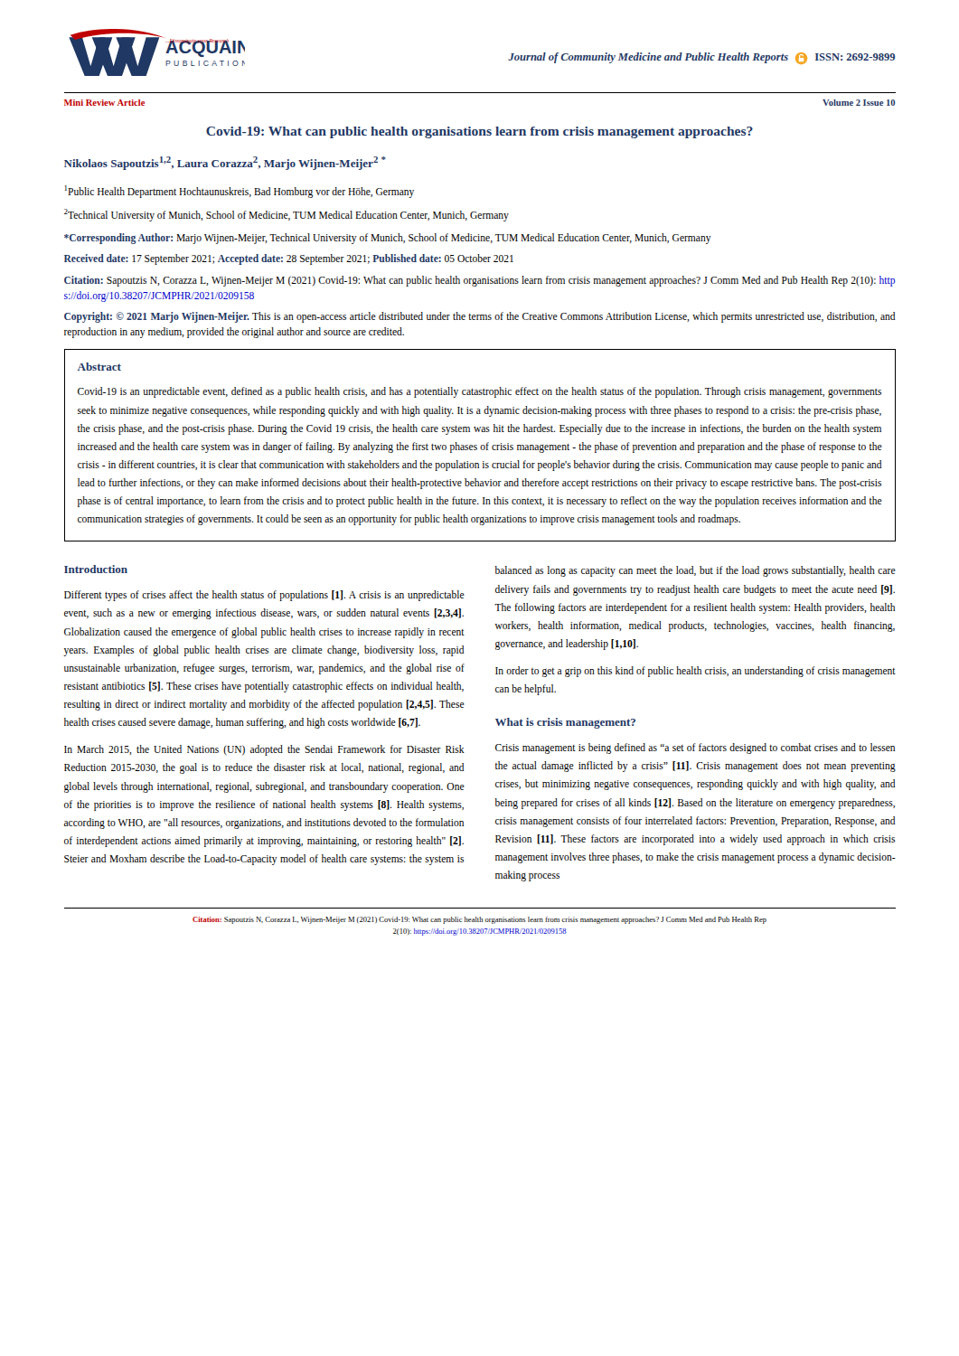ACQUAINT PUBLICATIONS ...Disseminate your Research
Journal of Community Medicine and Public Health Reports ISSN: 2692-9899
Mini Review Article Volume 2 Issue 10
Covid-19: What can public health organisations learn from crisis management approaches?
Nikolaos Sapoutzis1,2, Laura Corazza2, Marjo Wijnen-Meijer2 *
1Public Health Department Hochtaunuskreis, Bad Homburg vor der Höhe, Germany
2Technical University of Munich, School of Medicine, TUM Medical Education Center, Munich, Germany
*Corresponding Author: Marjo Wijnen-Meijer, Technical University of Munich, School of Medicine, TUM Medical Education Center, Munich, Germany
Received date: 17 September 2021; Accepted date: 28 September 2021; Published date: 05 October 2021
Citation: Sapoutzis N, Corazza L, Wijnen-Meijer M (2021) Covid-19: What can public health organisations learn from crisis management approaches? J Comm Med and Pub Health Rep 2(10): https://doi.org/10.38207/JCMPHR/2021/0209158
Copyright: © 2021 Marjo Wijnen-Meijer. This is an open-access article distributed under the terms of the Creative Commons Attribution License, which permits unrestricted use, distribution, and reproduction in any medium, provided the original author and source are credited.
Abstract
Covid-19 is an unpredictable event, defined as a public health crisis, and has a potentially catastrophic effect on the health status of the population. Through crisis management, governments seek to minimize negative consequences, while responding quickly and with high quality. It is a dynamic decision-making process with three phases to respond to a crisis: the pre-crisis phase, the crisis phase, and the post-crisis phase. During the Covid 19 crisis, the health care system was hit the hardest. Especially due to the increase in infections, the burden on the health system increased and the health care system was in danger of failing. By analyzing the first two phases of crisis management - the phase of prevention and preparation and the phase of response to the crisis - in different countries, it is clear that communication with stakeholders and the population is crucial for people's behavior during the crisis. Communication may cause people to panic and lead to further infections, or they can make informed decisions about their health-protective behavior and therefore accept restrictions on their privacy to escape restrictive bans. The post-crisis phase is of central importance, to learn from the crisis and to protect public health in the future. In this context, it is necessary to reflect on the way the population receives information and the communication strategies of governments. It could be seen as an opportunity for public health organizations to improve crisis management tools and roadmaps.
Introduction
Different types of crises affect the health status of populations [1]. A crisis is an unpredictable event, such as a new or emerging infectious disease, wars, or sudden natural events [2,3,4]. Globalization caused the emergence of global public health crises to increase rapidly in recent years. Examples of global public health crises are climate change, biodiversity loss, rapid unsustainable urbanization, refugee surges, terrorism, war, pandemics, and the global rise of resistant antibiotics [5]. These crises have potentially catastrophic effects on individual health, resulting in direct or indirect mortality and morbidity of the affected population [2,4,5]. These health crises caused severe damage, human suffering, and high costs worldwide [6,7].
In March 2015, the United Nations (UN) adopted the Sendai Framework for Disaster Risk Reduction 2015-2030, the goal is to reduce the disaster risk at local, national, regional, and global levels through international, regional, subregional, and transboundary cooperation. One of the priorities is to improve the resilience of national health systems [8]. Health systems, according to WHO, are "all resources, organizations, and institutions devoted to the formulation of interdependent actions aimed primarily at improving, maintaining, or restoring health" [2]. Steier and Moxham describe the Load-to-Capacity model of health care systems: the system is balanced as long as capacity can meet the load, but if the load grows substantially, health care delivery fails and governments try to readjust health care budgets to meet the acute need [9]. The following factors are interdependent for a resilient health system: Health providers, health workers, health information, medical products, technologies, vaccines, health financing, governance, and leadership [1,10].
In order to get a grip on this kind of public health crisis, an understanding of crisis management can be helpful.
What is crisis management?
Crisis management is being defined as “a set of factors designed to combat crises and to lessen the actual damage inflicted by a crisis” [11]. Crisis management does not mean preventing crises, but minimizing negative consequences, responding quickly and with high quality, and being prepared for crises of all kinds [12]. Based on the literature on emergency preparedness, crisis management consists of four interrelated factors: Prevention, Preparation, Response, and Revision [11]. These factors are incorporated into a widely used approach in which crisis management involves three phases, to make the crisis management process a dynamic decision-making process
Citation: Sapoutzis N, Corazza L, Wijnen-Meijer M (2021) Covid-19: What can public health organisations learn from crisis management approaches? J Comm Med and Pub Health Rep
2(10): https://doi.org/10.38207/JCMPHR/2021/0209158